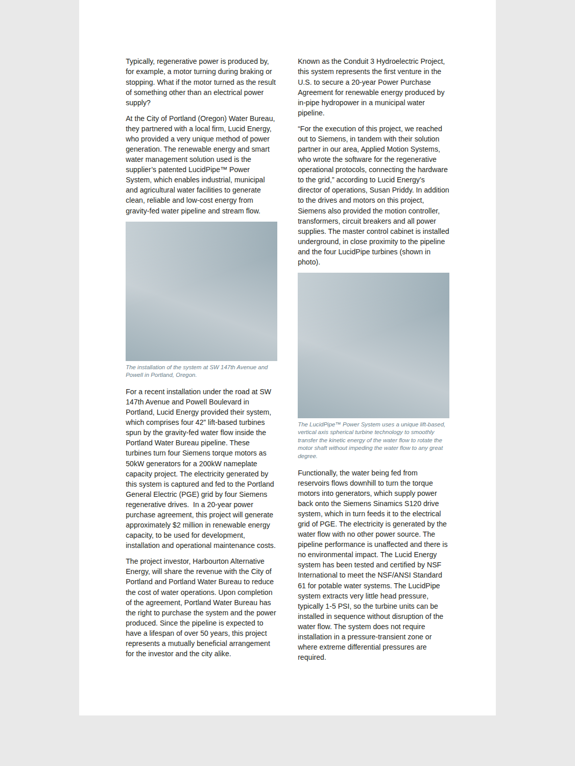Typically, regenerative power is produced by, for example, a motor turning during braking or stopping. What if the motor turned as the result of something other than an electrical power supply?
At the City of Portland (Oregon) Water Bureau, they partnered with a local firm, Lucid Energy, who provided a very unique method of power generation. The renewable energy and smart water management solution used is the supplier’s patented LucidPipe™ Power System, which enables industrial, municipal and agricultural water facilities to generate clean, reliable and low-cost energy from gravity-fed water pipeline and stream flow.
The installation of the system at SW 147th Avenue and Powell in Portland, Oregon.
For a recent installation under the road at SW 147th Avenue and Powell Boulevard in Portland, Lucid Energy provided their system, which comprises four 42” lift-based turbines spun by the gravity-fed water flow inside the Portland Water Bureau pipeline. These turbines turn four Siemens torque motors as 50kW generators for a 200kW nameplate capacity project. The electricity generated by this system is captured and fed to the Portland General Electric (PGE) grid by four Siemens regenerative drives. In a 20-year power purchase agreement, this project will generate approximately $2 million in renewable energy capacity, to be used for development, installation and operational maintenance costs.
The project investor, Harbourton Alternative Energy, will share the revenue with the City of Portland and Portland Water Bureau to reduce the cost of water operations. Upon completion of the agreement, Portland Water Bureau has the right to purchase the system and the power produced. Since the pipeline is expected to have a lifespan of over 50 years, this project represents a mutually beneficial arrangement for the investor and the city alike.
Known as the Conduit 3 Hydroelectric Project, this system represents the first venture in the U.S. to secure a 20-year Power Purchase Agreement for renewable energy produced by in-pipe hydropower in a municipal water pipeline.
“For the execution of this project, we reached out to Siemens, in tandem with their solution partner in our area, Applied Motion Systems, who wrote the software for the regenerative operational protocols, connecting the hardware to the grid,” according to Lucid Energy’s director of operations, Susan Priddy. In addition to the drives and motors on this project, Siemens also provided the motion controller, transformers, circuit breakers and all power supplies. The master control cabinet is installed underground, in close proximity to the pipeline and the four LucidPipe turbines (shown in photo).
The LucidPipe™ Power System uses a unique lift-based, vertical axis spherical turbine technology to smoothly transfer the kinetic energy of the water flow to rotate the motor shaft without impeding the water flow to any great degree.
Functionally, the water being fed from reservoirs flows downhill to turn the torque motors into generators, which supply power back onto the Siemens Sinamics S120 drive system, which in turn feeds it to the electrical grid of PGE. The electricity is generated by the water flow with no other power source. The pipeline performance is unaffected and there is no environmental impact. The Lucid Energy system has been tested and certified by NSF International to meet the NSF/ANSI Standard 61 for potable water systems. The LucidPipe system extracts very little head pressure, typically 1-5 PSI, so the turbine units can be installed in sequence without disruption of the water flow. The system does not require installation in a pressure-transient zone or where extreme differential pressures are required.